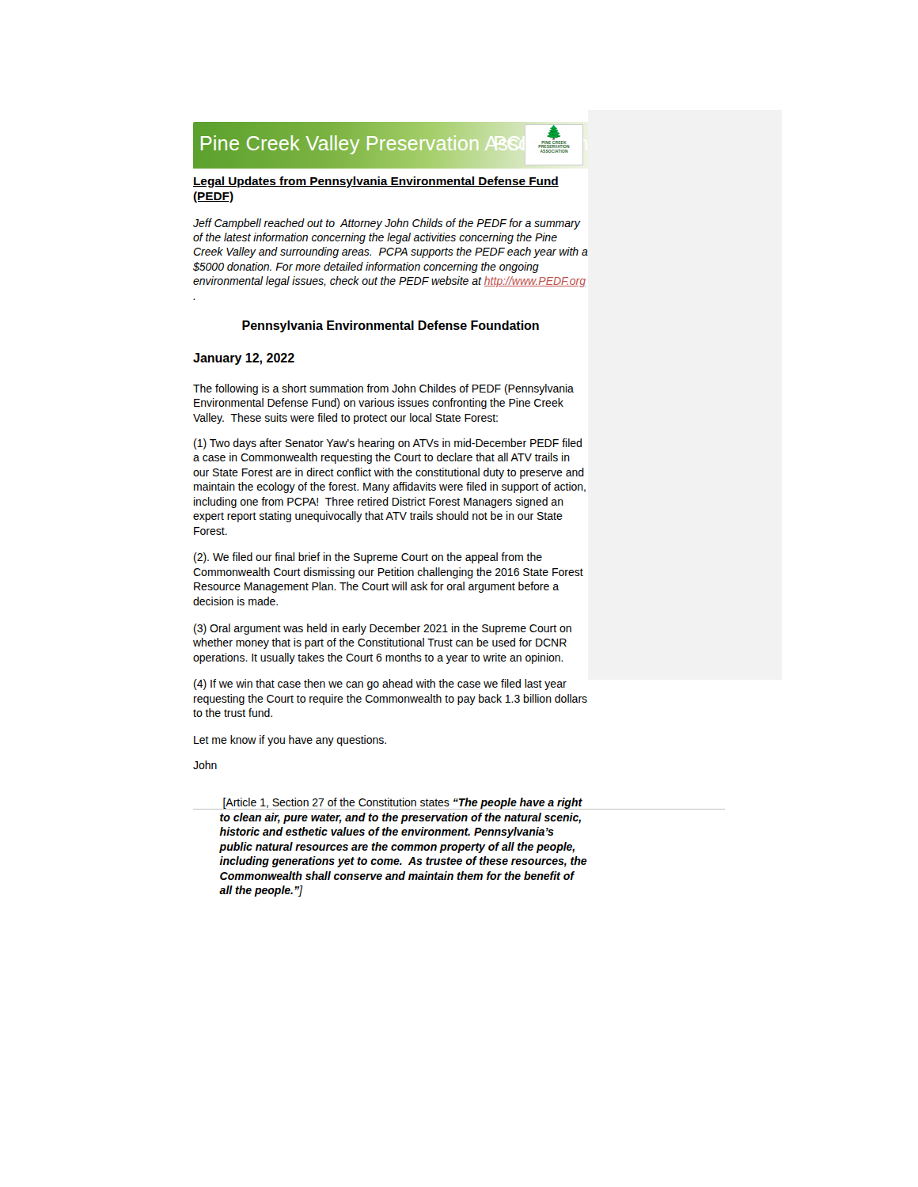Pine Creek Valley Preservation Association PCPA
🌲
PINE CREEK
PRESERVATION
ASSOCIATION
Legal Updates from Pennsylvania Environmental Defense Fund (PEDF)
Jeff Campbell reached out to Attorney John Childs of the PEDF for a summary of the latest information concerning the legal activities concerning the Pine Creek Valley and surrounding areas. PCPA supports the PEDF each year with a $5000 donation. For more detailed information concerning the ongoing environmental legal issues, check out the PEDF website at http://www.PEDF.org .
Pennsylvania Environmental Defense Foundation
January 12, 2022
The following is a short summation from John Childes of PEDF (Pennsylvania Environmental Defense Fund) on various issues confronting the Pine Creek Valley. These suits were filed to protect our local State Forest:
(1) Two days after Senator Yaw's hearing on ATVs in mid-December PEDF filed a case in Commonwealth requesting the Court to declare that all ATV trails in our State Forest are in direct conflict with the constitutional duty to preserve and maintain the ecology of the forest. Many affidavits were filed in support of action, including one from PCPA! Three retired District Forest Managers signed an expert report stating unequivocally that ATV trails should not be in our State Forest.
(2). We filed our final brief in the Supreme Court on the appeal from the Commonwealth Court dismissing our Petition challenging the 2016 State Forest Resource Management Plan. The Court will ask for oral argument before a decision is made.
(3) Oral argument was held in early December 2021 in the Supreme Court on whether money that is part of the Constitutional Trust can be used for DCNR operations. It usually takes the Court 6 months to a year to write an opinion.
(4) If we win that case then we can go ahead with the case we filed last year requesting the Court to require the Commonwealth to pay back 1.3 billion dollars to the trust fund.
Let me know if you have any questions.
John
[Article 1, Section 27 of the Constitution states “The people have a right to clean air, pure water, and to the preservation of the natural scenic, historic and esthetic values of the environment. Pennsylvania’s public natural resources are the common property of all the people, including generations yet to come. As trustee of these resources, the Commonwealth shall conserve and maintain them for the benefit of all the people.”]